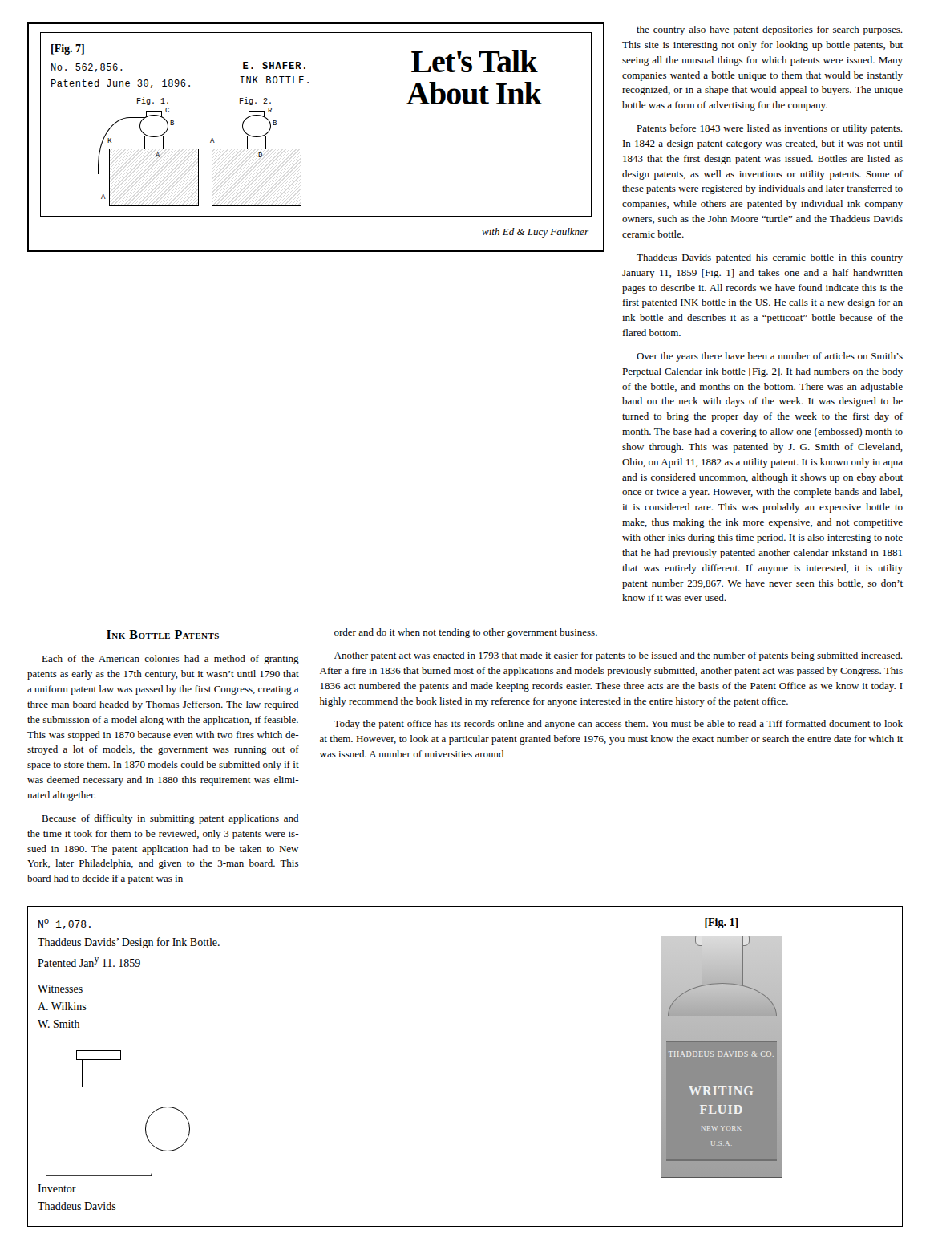[Fig. 7]
No. 562,856.
Patented June 30, 1896.
E. SHAFER.
INK BOTTLE.
Fig. 1.
C
B
K
A
A
Fig. 2.
R
B
A
D
Let's Talk
About Ink
with Ed & Lucy Faulkner
the country also have patent depositories for search purposes. This site is interesting not only for looking up bottle patents, but seeing all the unusual things for which patents were issued. Many companies wanted a bottle unique to them that would be instantly recognized, or in a shape that would appeal to buyers. The unique bottle was a form of advertising for the company.
Patents before 1843 were listed as inventions or utility patents. In 1842 a design patent category was created, but it was not until 1843 that the first design patent was issued. Bottles are listed as design patents, as well as inventions or utility patents. Some of these patents were registered by individuals and later transferred to companies, while others are patented by individual ink company owners, such as the John Moore “turtle” and the Thaddeus Davids ceramic bottle.
Thaddeus Davids patented his ceramic bottle in this country January 11, 1859 [Fig. 1] and takes one and a half handwritten pages to describe it. All records we have found indicate this is the first patented INK bottle in the US. He calls it a new design for an ink bottle and describes it as a “petticoat” bottle because of the flared bottom.
Over the years there have been a number of articles on Smith’s Perpetual Calendar ink bottle [Fig. 2]. It had numbers on the body of the bottle, and months on the bottom. There was an adjustable band on the neck with days of the week. It was designed to be turned to bring the proper day of the week to the first day of month. The base had a covering to allow one (embossed) month to show through. This was patented by J. G. Smith of Cleveland, Ohio, on April 11, 1882 as a utility patent. It is known only in aqua and is considered uncommon, although it shows up on ebay about once or twice a year. However, with the complete bands and label, it is considered rare. This was probably an expensive bottle to make, thus making the ink more expensive, and not competitive with other inks during this time period. It is also interesting to note that he had previously patented another calendar inkstand in 1881 that was entirely different. If anyone is interested, it is utility patent number 239,867. We have never seen this bottle, so don’t know if it was ever used.
Ink Bottle Patents
Each of the American colonies had a method of granting patents as early as the 17th century, but it wasn’t until 1790 that a uniform patent law was passed by the first Congress, creating a three man board headed by Thomas Jefferson. The law required the submission of a model along with the application, if feasible. This was stopped in 1870 because even with two fires which destroyed a lot of models, the government was running out of space to store them. In 1870 models could be submitted only if it was deemed necessary and in 1880 this requirement was eliminated altogether.
Because of difficulty in submitting patent applications and the time it took for them to be reviewed, only 3 patents were issued in 1890. The patent application had to be taken to New York, later Philadelphia, and given to the 3-man board. This board had to decide if a patent was in
order and do it when not tending to other government business.
Another patent act was enacted in 1793 that made it easier for patents to be issued and the number of patents being submitted increased. After a fire in 1836 that burned most of the applications and models previously submitted, another patent act was passed by Congress. This 1836 act numbered the patents and made keeping records easier. These three acts are the basis of the Patent Office as we know it today. I highly recommend the book listed in my reference for anyone interested in the entire history of the patent office.
Today the patent office has its records online and anyone can access them. You must be able to read a Tiff formatted document to look at them. However, to look at a particular patent granted before 1976, you must know the exact number or search the entire date for which it was issued. A number of universities around
No 1,078.
Thaddeus Davids’ Design for Ink Bottle.
Patented Jany 11. 1859
Witnesses
A. Wilkins
W. Smith
Inventor
Thaddeus Davids
[Fig. 1]
THADDEUS DAVIDS & CO. WRITING FLUID NEW YORK U.S.A.